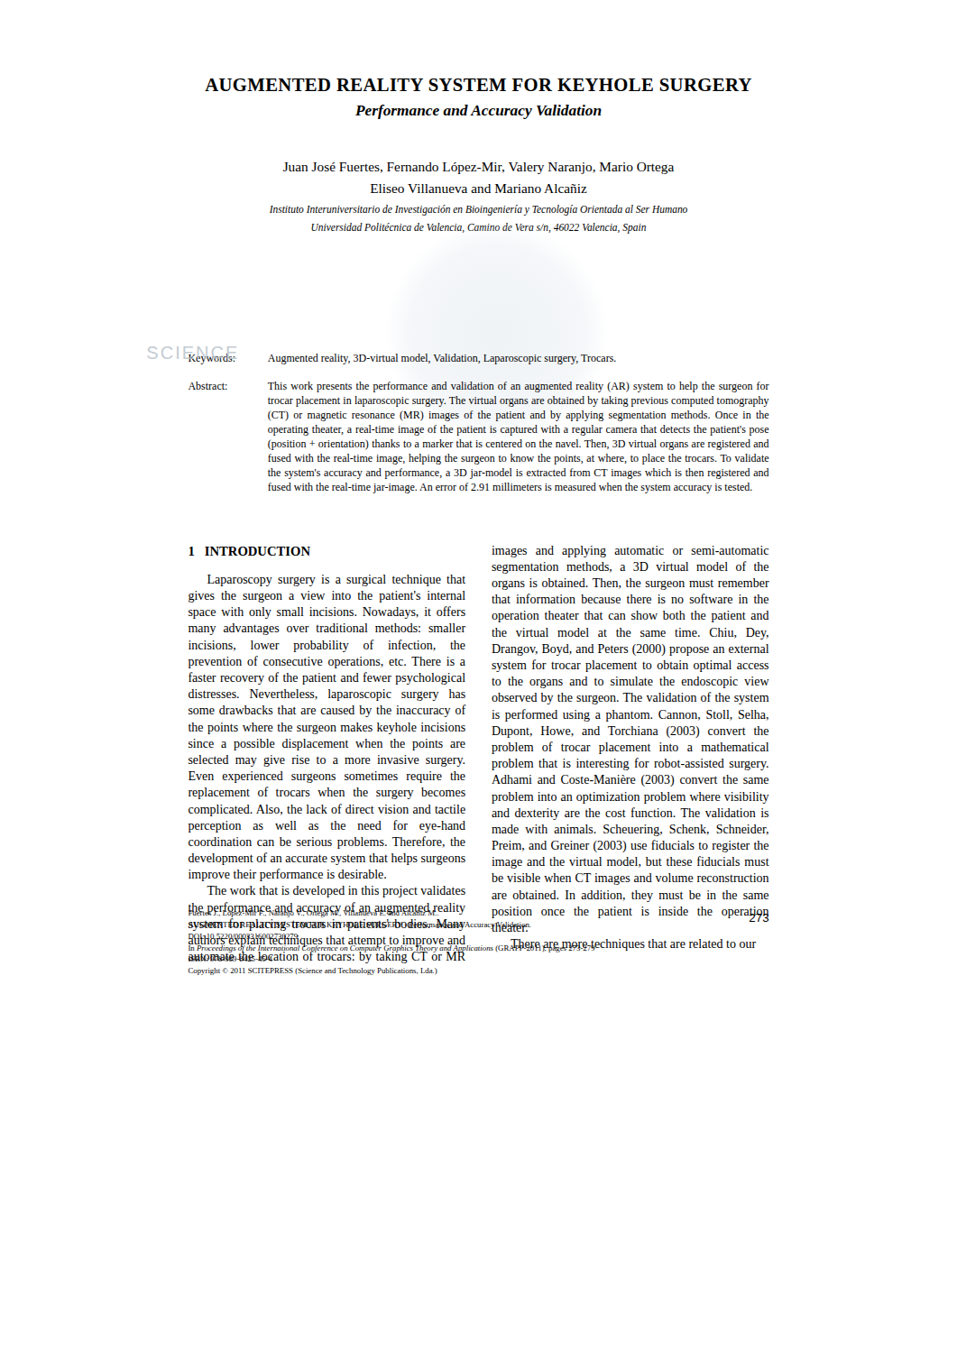AUGMENTED REALITY SYSTEM FOR KEYHOLE SURGERY
Performance and Accuracy Validation
Juan José Fuertes, Fernando López-Mir, Valery Naranjo, Mario Ortega
Eliseo Villanueva and Mariano Alcañiz
Instituto Interuniversitario de Investigación en Bioingeniería y Tecnología Orientada al Ser Humano
Universidad Politécnica de Valencia, Camino de Vera s/n, 46022 Valencia, Spain
Keywords:
Augmented reality, 3D-virtual model, Validation, Laparoscopic surgery, Trocars.
Abstract:
This work presents the performance and validation of an augmented reality (AR) system to help the surgeon for trocar placement in laparoscopic surgery. The virtual organs are obtained by taking previous computed tomography (CT) or magnetic resonance (MR) images of the patient and by applying segmentation methods. Once in the operating theater, a real-time image of the patient is captured with a regular camera that detects the patient's pose (position + orientation) thanks to a marker that is centered on the navel. Then, 3D virtual organs are registered and fused with the real-time image, helping the surgeon to know the points, at where, to place the trocars. To validate the system's accuracy and performance, a 3D jar-model is extracted from CT images which is then registered and fused with the real-time jar-image. An error of 2.91 millimeters is measured when the system accuracy is tested.
SCIENCE
1 INTRODUCTION
Laparoscopy surgery is a surgical technique that gives the surgeon a view into the patient's internal space with only small incisions. Nowadays, it offers many advantages over traditional methods: smaller incisions, lower probability of infection, the prevention of consecutive operations, etc. There is a faster recovery of the patient and fewer psychological distresses. Nevertheless, laparoscopic surgery has some drawbacks that are caused by the inaccuracy of the points where the surgeon makes keyhole incisions since a possible displacement when the points are selected may give rise to a more invasive surgery. Even experienced surgeons sometimes require the replacement of trocars when the surgery becomes complicated. Also, the lack of direct vision and tactile perception as well as the need for eye-hand coordination can be serious problems. Therefore, the development of an accurate system that helps surgeons improve their performance is desirable.
The work that is developed in this project validates the performance and accuracy of an augmented reality system for placing trocars in patients' bodies. Many authors explain techniques that attempt to improve and automate the location of trocars: by taking CT or MR images and applying automatic or semi-automatic segmentation methods, a 3D virtual model of the organs is obtained. Then, the surgeon must remember that information because there is no software in the operation theater that can show both the patient and the virtual model at the same time. Chiu, Dey, Drangov, Boyd, and Peters (2000) propose an external system for trocar placement to obtain optimal access to the organs and to simulate the endoscopic view observed by the surgeon. The validation of the system is performed using a phantom. Cannon, Stoll, Selha, Dupont, Howe, and Torchiana (2003) convert the problem of trocar placement into a mathematical problem that is interesting for robot-assisted surgery. Adhami and Coste-Manière (2003) convert the same problem into an optimization problem where visibility and dexterity are the cost function. The validation is made with animals. Scheuering, Schenk, Schneider, Preim, and Greiner (2003) use fiducials to register the image and the virtual model, but these fiducials must be visible when CT images and volume reconstruction are obtained. In addition, they must be in the same position once the patient is inside the operation theater.
There are more techniques that are related to our
273
Fuertes J., López-Mir F., Naranjo V., Ortega M., Villanueva E. and Alcañiz M..
AUGMENTED REALITY SYSTEM FOR KEYHOLE SURGERY - Performance and Accuracy Validation.
DOI: 10.5220/0003316002730279
In Proceedings of the International Conference on Computer Graphics Theory and Applications (GRAPP-2011), pages 273-279
ISBN: 978-989-8425-45-4
Copyright © 2011 SCITEPRESS (Science and Technology Publications, Lda.)